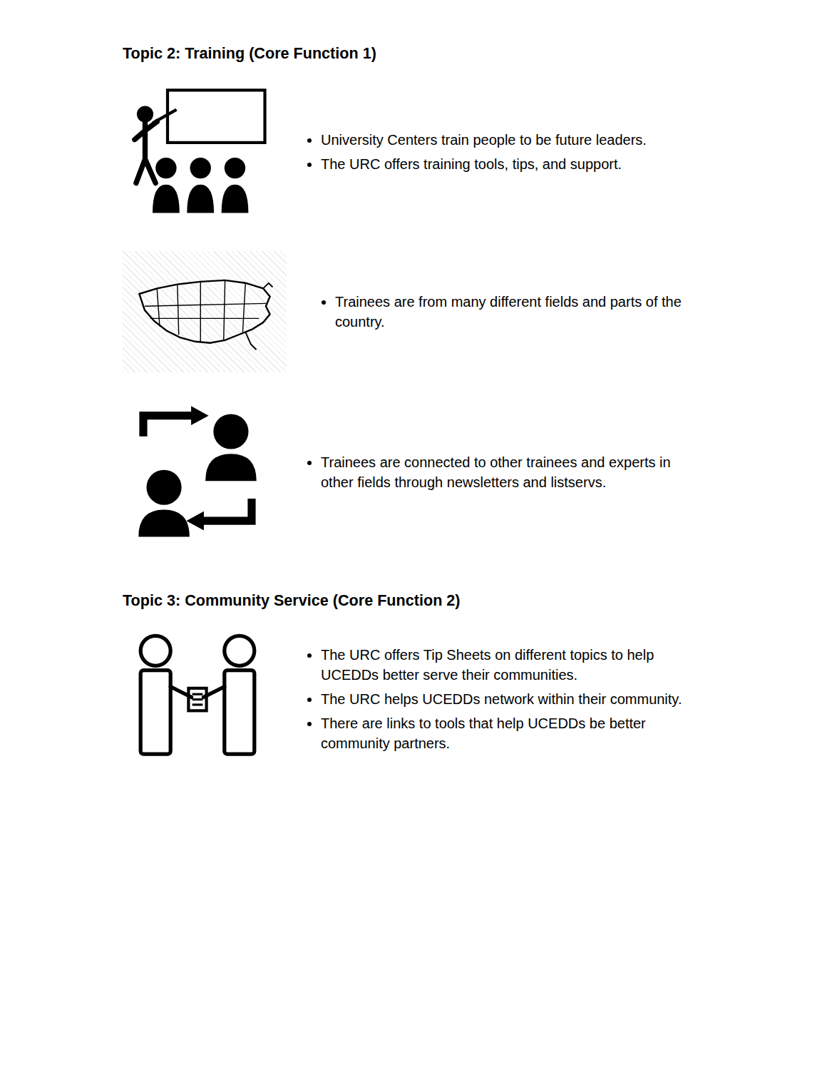Topic 2: Training (Core Function 1)
University Centers train people to be future leaders.
The URC offers training tools, tips, and support.
Trainees are from many different fields and parts of the country.
Trainees are connected to other trainees and experts in other fields through newsletters and listservs.
Topic 3: Community Service (Core Function 2)
The URC offers Tip Sheets on different topics to help UCEDDs better serve their communities.
The URC helps UCEDDs network within their community.
There are links to tools that help UCEDDs be better community partners.